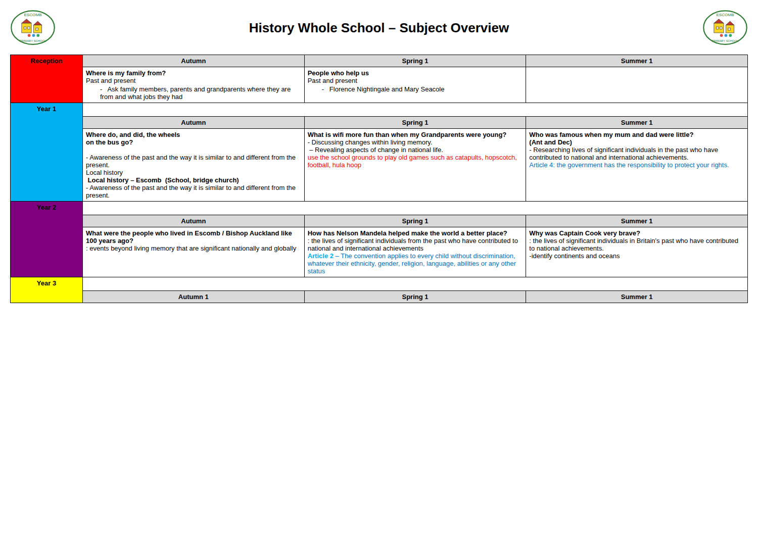ESCOMB PRIMARY SCHOOL
History Whole School – Subject Overview
ESCOMB PRIMARY SCHOOL
| Reception | Autumn | Spring 1 | Summer 1 |
| Where is my family from? Past and present Ask family members, parents and grandparents where they are from and what jobs they had | People who help us Past and present Florence Nightingale and Mary Seacole | |
| Year 1 | |
| Autumn | Spring 1 | Summer 1 |
| Where do, and did, the wheels on the bus go? - Awareness of the past and the way it is similar to and different from the present. Local history Local history – Escomb (School, bridge church) - Awareness of the past and the way it is similar to and different from the present. | What is wifi more fun than when my Grandparents were young? - Discussing changes within living memory. – Revealing aspects of change in national life. use the school grounds to play old games such as catapults, hopscotch, football, hula hoop | Who was famous when my mum and dad were little? (Ant and Dec) - Researching lives of significant individuals in the past who have contributed to national and international achievements. Article 4: the government has the responsibility to protect your rights. |
| Year 2 | |
| Autumn | Spring 1 | Summer 1 |
| What were the people who lived in Escomb / Bishop Auckland like 100 years ago? : events beyond living memory that are significant nationally and globally | How has Nelson Mandela helped make the world a better place? : the lives of significant individuals from the past who have contributed to national and international achievements Article 2 – The convention applies to every child without discrimination, whatever their ethnicity, gender, religion, language, abilities or any other status | Why was Captain Cook very brave? : the lives of significant individuals in Britain's past who have contributed to national achievements. -identify continents and oceans |
| Year 3 | |
| Autumn 1 | Spring 1 | Summer 1 |